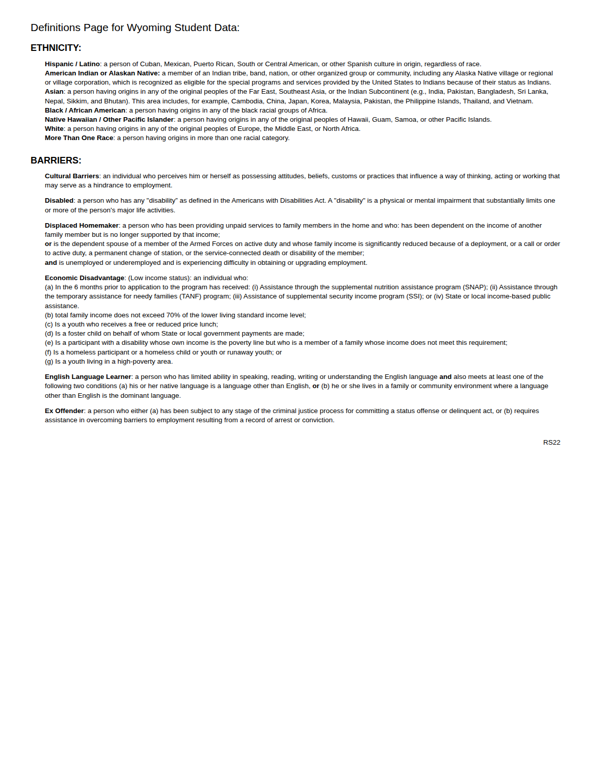Definitions Page for Wyoming Student Data:
ETHNICITY:
Hispanic / Latino: a person of Cuban, Mexican, Puerto Rican, South or Central American, or other Spanish culture in origin, regardless of race.
American Indian or Alaskan Native: a member of an Indian tribe, band, nation, or other organized group or community, including any Alaska Native village or regional or village corporation, which is recognized as eligible for the special programs and services provided by the United States to Indians because of their status as Indians.
Asian: a person having origins in any of the original peoples of the Far East, Southeast Asia, or the Indian Subcontinent (e.g., India, Pakistan, Bangladesh, Sri Lanka, Nepal, Sikkim, and Bhutan). This area includes, for example, Cambodia, China, Japan, Korea, Malaysia, Pakistan, the Philippine Islands, Thailand, and Vietnam.
Black / African American: a person having origins in any of the black racial groups of Africa.
Native Hawaiian / Other Pacific Islander: a person having origins in any of the original peoples of Hawaii, Guam, Samoa, or other Pacific Islands.
White: a person having origins in any of the original peoples of Europe, the Middle East, or North Africa.
More Than One Race: a person having origins in more than one racial category.
BARRIERS:
Cultural Barriers: an individual who perceives him or herself as possessing attitudes, beliefs, customs or practices that influence a way of thinking, acting or working that may serve as a hindrance to employment.
Disabled: a person who has any "disability” as defined in the Americans with Disabilities Act. A "disability" is a physical or mental impairment that substantially limits one or more of the person's major life activities.
Displaced Homemaker: a person who has been providing unpaid services to family members in the home and who: has been dependent on the income of another family member but is no longer supported by that income;
or is the dependent spouse of a member of the Armed Forces on active duty and whose family income is significantly reduced because of a deployment, or a call or order to active duty, a permanent change of station, or the service-connected death or disability of the member;
and is unemployed or underemployed and is experiencing difficulty in obtaining or upgrading employment.
Economic Disadvantage: (Low income status): an individual who:
(a) In the 6 months prior to application to the program has received: (i) Assistance through the supplemental nutrition assistance program (SNAP); (ii) Assistance through the temporary assistance for needy families (TANF) program; (iii) Assistance of supplemental security income program (SSI); or (iv) State or local income-based public assistance.
(b) total family income does not exceed 70% of the lower living standard income level;
(c) Is a youth who receives a free or reduced price lunch;
(d) Is a foster child on behalf of whom State or local government payments are made;
(e) Is a participant with a disability whose own income is the poverty line but who is a member of a family whose income does not meet this requirement;
(f) Is a homeless participant or a homeless child or youth or runaway youth; or
(g) Is a youth living in a high-poverty area.
English Language Learner: a person who has limited ability in speaking, reading, writing or understanding the English language and also meets at least one of the following two conditions (a) his or her native language is a language other than English, or (b) he or she lives in a family or community environment where a language other than English is the dominant language.
Ex Offender: a person who either (a) has been subject to any stage of the criminal justice process for committing a status offense or delinquent act, or (b) requires assistance in overcoming barriers to employment resulting from a record of arrest or conviction.
RS22